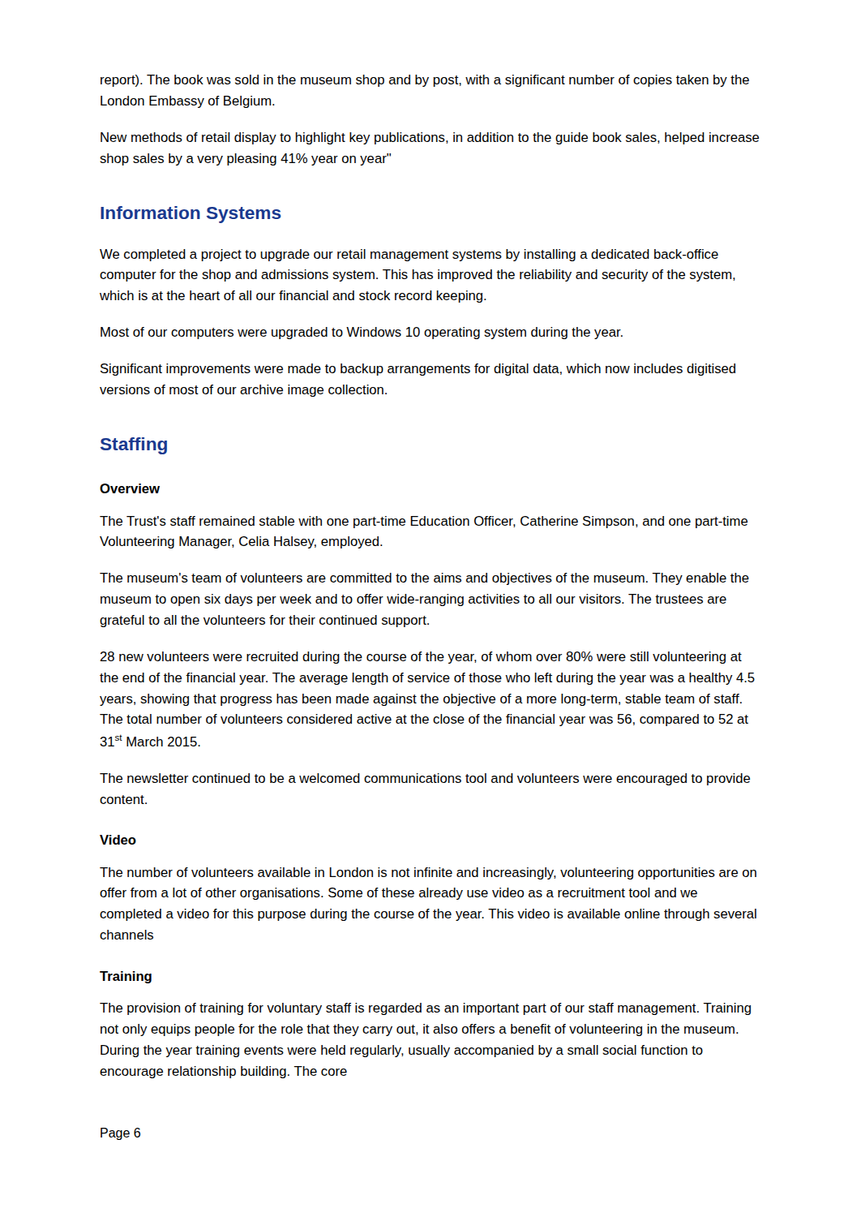report). The book was sold in the museum shop and by post, with a significant number of copies taken by the London Embassy of Belgium.
New methods of retail display to highlight key publications, in addition to the guide book sales, helped increase shop sales by a very pleasing 41% year on year"
Information Systems
We completed a project to upgrade our retail management systems by installing a dedicated back-office computer for the shop and admissions system. This has improved the reliability and security of the system, which is at the heart of all our financial and stock record keeping.
Most of our computers were upgraded to Windows 10 operating system during the year.
Significant improvements were made to backup arrangements for digital data, which now includes digitised versions of most of our archive image collection.
Staffing
Overview
The Trust's staff remained stable with one part-time Education Officer, Catherine Simpson, and one part-time Volunteering Manager, Celia Halsey, employed.
The museum's team of volunteers are committed to the aims and objectives of the museum. They enable the museum to open six days per week and to offer wide-ranging activities to all our visitors. The trustees are grateful to all the volunteers for their continued support.
28 new volunteers were recruited during the course of the year, of whom over 80% were still volunteering at the end of the financial year. The average length of service of those who left during the year was a healthy 4.5 years, showing that progress has been made against the objective of a more long-term, stable team of staff. The total number of volunteers considered active at the close of the financial year was 56, compared to 52 at 31st March 2015.
The newsletter continued to be a welcomed communications tool and volunteers were encouraged to provide content.
Video
The number of volunteers available in London is not infinite and increasingly, volunteering opportunities are on offer from a lot of other organisations. Some of these already use video as a recruitment tool and we completed a video for this purpose during the course of the year. This video is available online through several channels
Training
The provision of training for voluntary staff is regarded as an important part of our staff management. Training not only equips people for the role that they carry out, it also offers a benefit of volunteering in the museum. During the year training events were held regularly, usually accompanied by a small social function to encourage relationship building. The core
Page 6